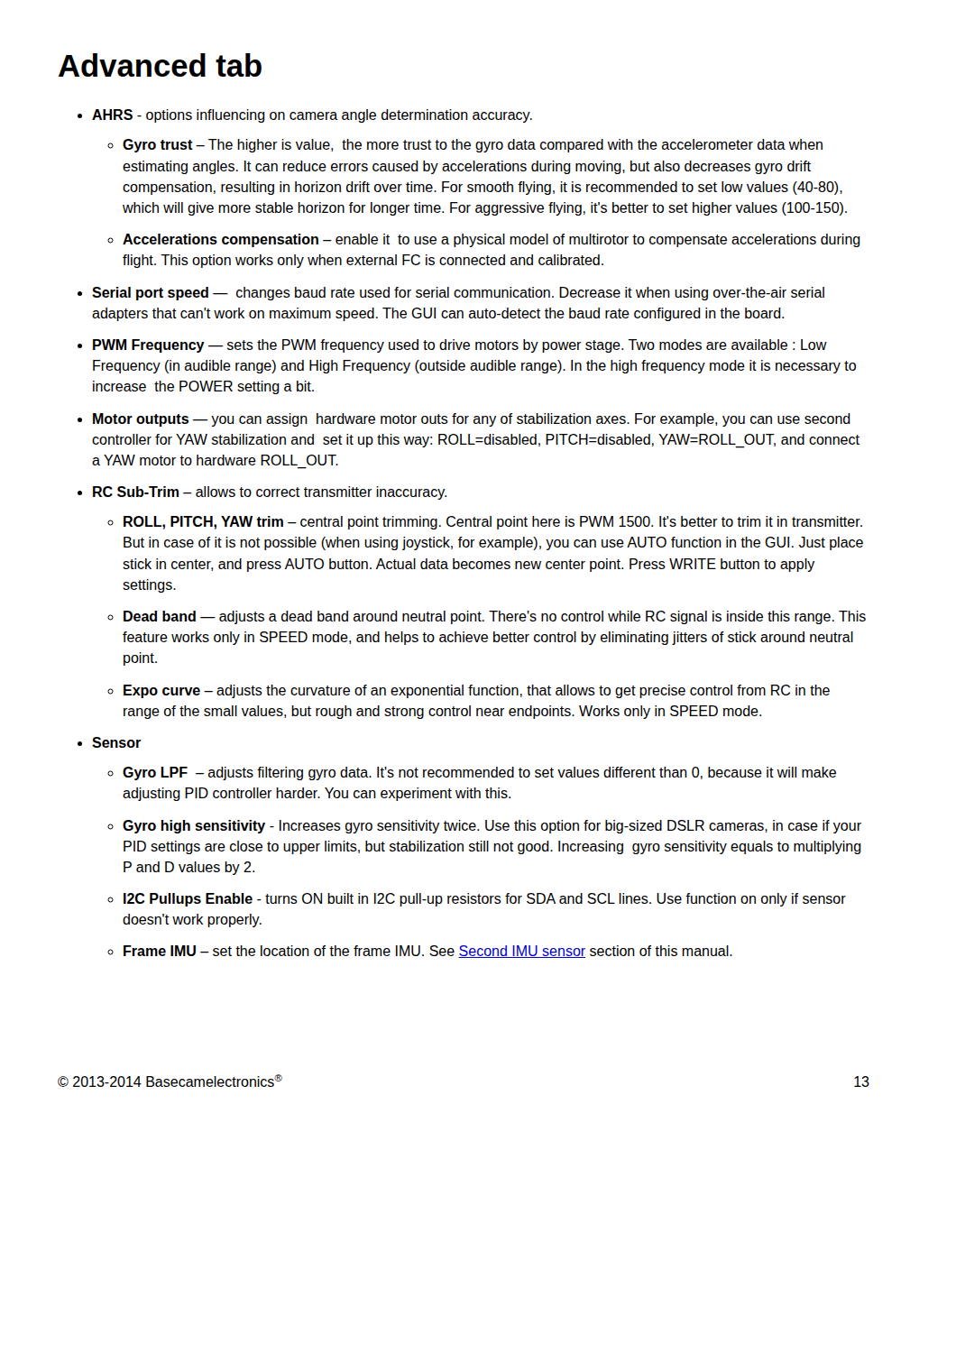Advanced tab
AHRS - options influencing on camera angle determination accuracy.
Gyro trust – The higher is value, the more trust to the gyro data compared with the accelerometer data when estimating angles. It can reduce errors caused by accelerations during moving, but also decreases gyro drift compensation, resulting in horizon drift over time. For smooth flying, it is recommended to set low values (40-80), which will give more stable horizon for longer time. For aggressive flying, it's better to set higher values (100-150).
Accelerations compensation – enable it to use a physical model of multirotor to compensate accelerations during flight. This option works only when external FC is connected and calibrated.
Serial port speed — changes baud rate used for serial communication. Decrease it when using over-the-air serial adapters that can't work on maximum speed. The GUI can auto-detect the baud rate configured in the board.
PWM Frequency — sets the PWM frequency used to drive motors by power stage. Two modes are available : Low Frequency (in audible range) and High Frequency (outside audible range). In the high frequency mode it is necessary to increase the POWER setting a bit.
Motor outputs — you can assign hardware motor outs for any of stabilization axes. For example, you can use second controller for YAW stabilization and set it up this way: ROLL=disabled, PITCH=disabled, YAW=ROLL_OUT, and connect a YAW motor to hardware ROLL_OUT.
RC Sub-Trim – allows to correct transmitter inaccuracy.
ROLL, PITCH, YAW trim – central point trimming. Central point here is PWM 1500. It's better to trim it in transmitter. But in case of it is not possible (when using joystick, for example), you can use AUTO function in the GUI. Just place stick in center, and press AUTO button. Actual data becomes new center point. Press WRITE button to apply settings.
Dead band — adjusts a dead band around neutral point. There's no control while RC signal is inside this range. This feature works only in SPEED mode, and helps to achieve better control by eliminating jitters of stick around neutral point.
Expo curve – adjusts the curvature of an exponential function, that allows to get precise control from RC in the range of the small values, but rough and strong control near endpoints. Works only in SPEED mode.
Sensor
Gyro LPF – adjusts filtering gyro data. It's not recommended to set values different than 0, because it will make adjusting PID controller harder. You can experiment with this.
Gyro high sensitivity - Increases gyro sensitivity twice. Use this option for big-sized DSLR cameras, in case if your PID settings are close to upper limits, but stabilization still not good. Increasing gyro sensitivity equals to multiplying P and D values by 2.
I2C Pullups Enable - turns ON built in I2C pull-up resistors for SDA and SCL lines. Use function on only if sensor doesn't work properly.
Frame IMU – set the location of the frame IMU. See Second IMU sensor section of this manual.
© 2013-2014 Basecamelectronics® 13